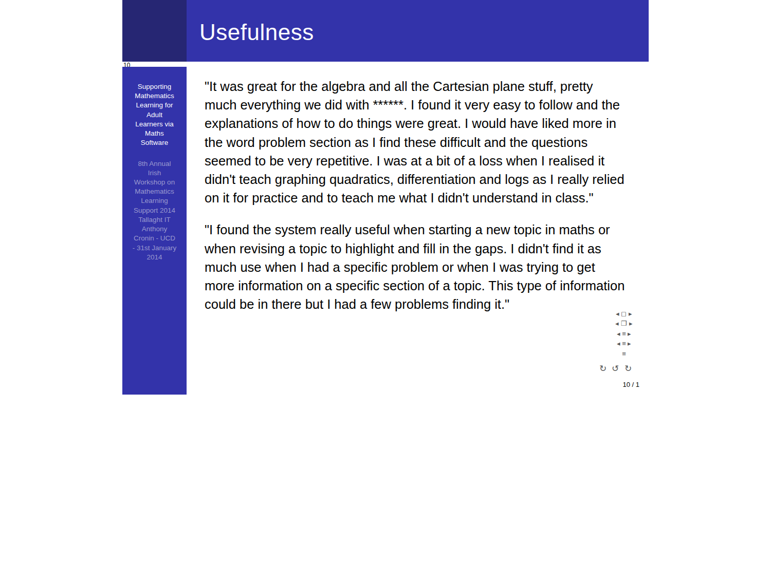Usefulness
10
Supporting
Mathematics
Learning for
Adult
Learners via
Maths
Software
8th Annual
Irish
Workshop on
Mathematics
Learning
Support 2014
Tallaght IT
Anthony
Cronin - UCD
- 31st January
2014
"It was great for the algebra and all the Cartesian plane stuff, pretty much everything we did with ******. I found it very easy to follow and the explanations of how to do things were great. I would have liked more in the word problem section as I find these difficult and the questions seemed to be very repetitive. I was at a bit of a loss when I realised it didn't teach graphing quadratics, differentiation and logs as I really relied on it for practice and to teach me what I didn't understand in class."
"I found the system really useful when starting a new topic in maths or when revising a topic to highlight and fill in the gaps. I didn't find it as much use when I had a specific problem or when I was trying to get more information on a specific section of a topic. This type of information could be in there but I had a few problems finding it."
◂ ◻ ▸
◂ ❐ ▸
◂ ≡ ▸
◂ ≡ ▸
≡
↻ ↺ ↻
10 / 1